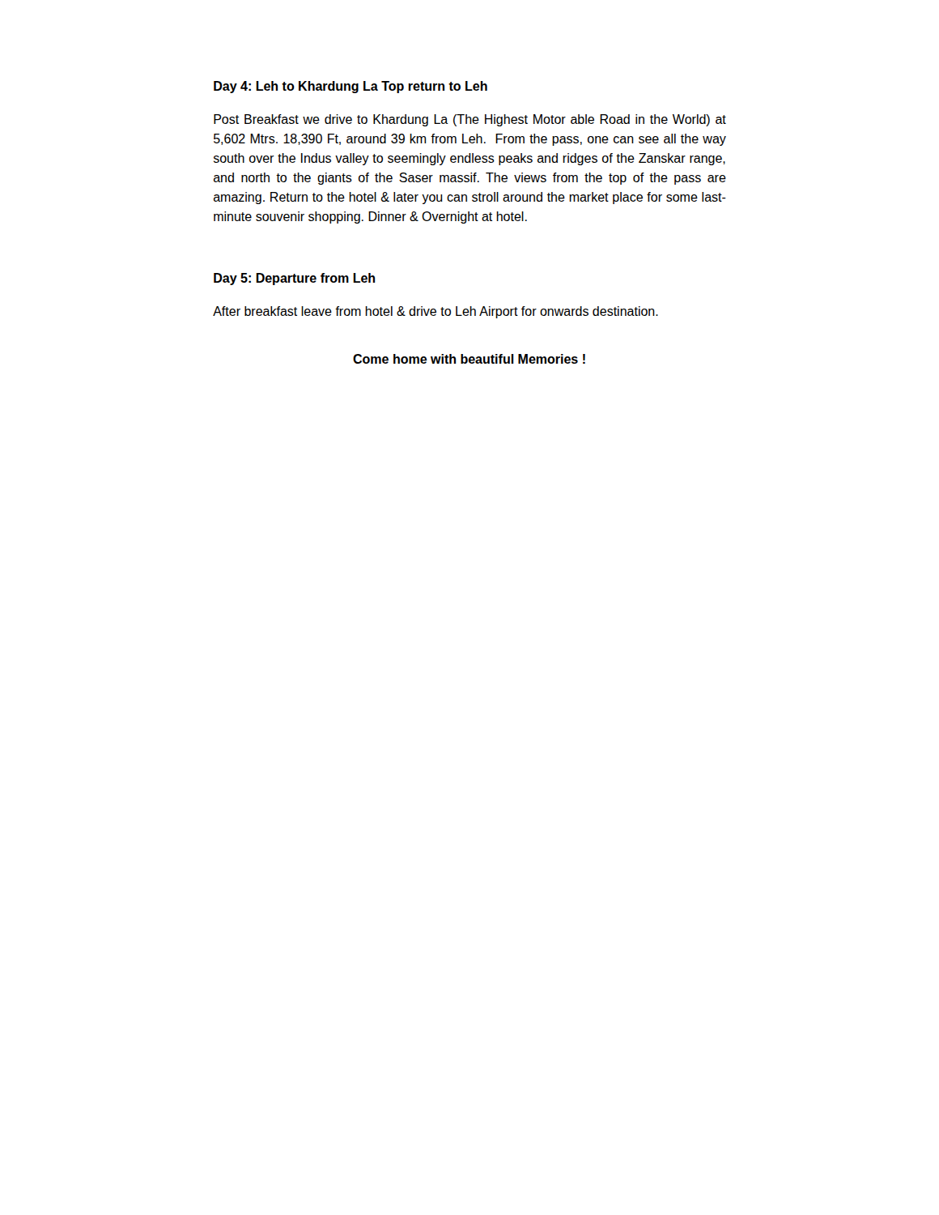Day 4: Leh to Khardung La Top return to Leh
Post Breakfast we drive to Khardung La (The Highest Motor able Road in the World) at 5,602 Mtrs. 18,390 Ft, around 39 km from Leh. From the pass, one can see all the way south over the Indus valley to seemingly endless peaks and ridges of the Zanskar range, and north to the giants of the Saser massif. The views from the top of the pass are amazing. Return to the hotel & later you can stroll around the market place for some last-minute souvenir shopping. Dinner & Overnight at hotel.
Day 5: Departure from Leh
After breakfast leave from hotel & drive to Leh Airport for onwards destination.
Come home with beautiful Memories !